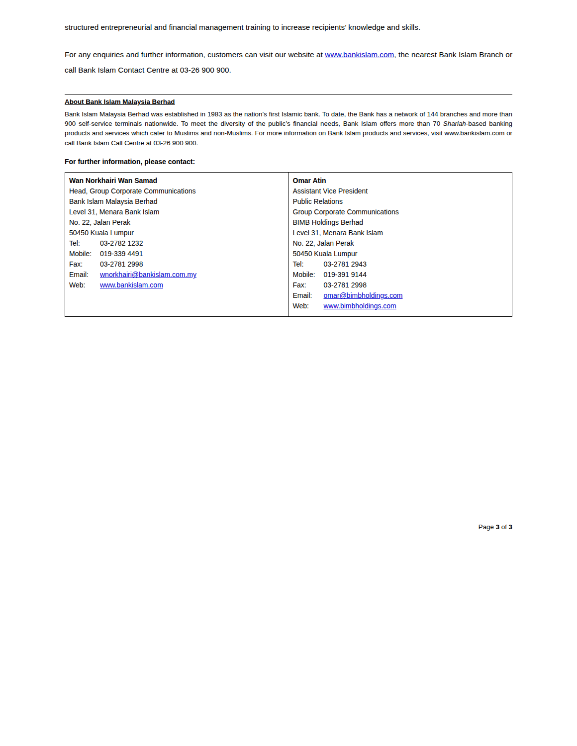structured entrepreneurial and financial management training to increase recipients’ knowledge and skills.
For any enquiries and further information, customers can visit our website at www.bankislam.com, the nearest Bank Islam Branch or call Bank Islam Contact Centre at 03-26 900 900.
About Bank Islam Malaysia Berhad
Bank Islam Malaysia Berhad was established in 1983 as the nation’s first Islamic bank. To date, the Bank has a network of 144 branches and more than 900 self-service terminals nationwide. To meet the diversity of the public’s financial needs, Bank Islam offers more than 70 Shariah-based banking products and services which cater to Muslims and non-Muslims. For more information on Bank Islam products and services, visit www.bankislam.com or call Bank Islam Call Centre at 03-26 900 900.
For further information, please contact:
| Wan Norkhairi Wan Samad Head, Group Corporate Communications Bank Islam Malaysia Berhad Level 31, Menara Bank Islam No. 22, Jalan Perak 50450 Kuala Lumpur Tel: 03-2782 1232 Mobile: 019-339 4491 Fax: 03-2781 2998 Email: wnorkhairi@bankislam.com.my Web: www.bankislam.com | Omar Atin Assistant Vice President Public Relations Group Corporate Communications BIMB Holdings Berhad Level 31, Menara Bank Islam No. 22, Jalan Perak 50450 Kuala Lumpur Tel: 03-2781 2943 Mobile: 019-391 9144 Fax: 03-2781 2998 Email: omar@bimbholdings.com Web: www.bimbholdings.com |
Page 3 of 3